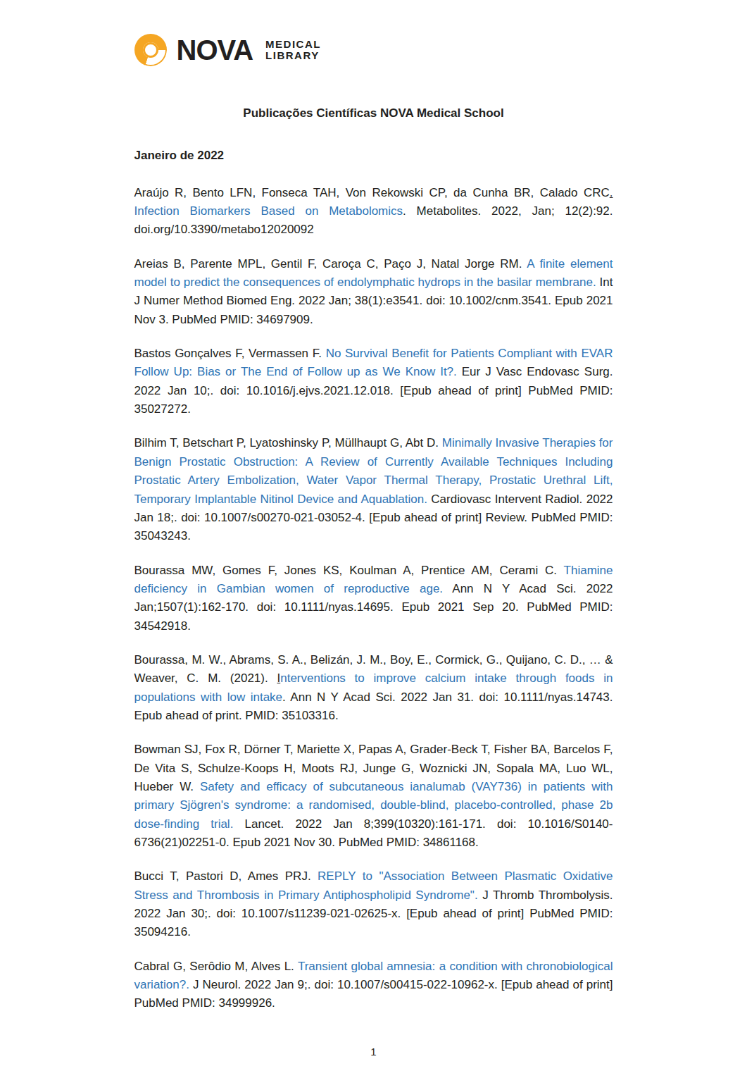NOVA
MEDICAL LIBRARY
Publicações Científicas NOVA Medical School
Janeiro de 2022
Araújo R, Bento LFN, Fonseca TAH, Von Rekowski CP, da Cunha BR, Calado CRC. Infection Biomarkers Based on Metabolomics. Metabolites. 2022, Jan; 12(2):92. doi.org/10.3390/metabo12020092
Areias B, Parente MPL, Gentil F, Caroça C, Paço J, Natal Jorge RM. A finite element model to predict the consequences of endolymphatic hydrops in the basilar membrane. Int J Numer Method Biomed Eng. 2022 Jan; 38(1):e3541. doi: 10.1002/cnm.3541. Epub 2021 Nov 3. PubMed PMID: 34697909.
Bastos Gonçalves F, Vermassen F. No Survival Benefit for Patients Compliant with EVAR Follow Up: Bias or The End of Follow up as We Know It?. Eur J Vasc Endovasc Surg. 2022 Jan 10;. doi: 10.1016/j.ejvs.2021.12.018. [Epub ahead of print] PubMed PMID: 35027272.
Bilhim T, Betschart P, Lyatoshinsky P, Müllhaupt G, Abt D. Minimally Invasive Therapies for Benign Prostatic Obstruction: A Review of Currently Available Techniques Including Prostatic Artery Embolization, Water Vapor Thermal Therapy, Prostatic Urethral Lift, Temporary Implantable Nitinol Device and Aquablation. Cardiovasc Intervent Radiol. 2022 Jan 18;. doi: 10.1007/s00270-021-03052-4. [Epub ahead of print] Review. PubMed PMID: 35043243.
Bourassa MW, Gomes F, Jones KS, Koulman A, Prentice AM, Cerami C. Thiamine deficiency in Gambian women of reproductive age. Ann N Y Acad Sci. 2022 Jan;1507(1):162-170. doi: 10.1111/nyas.14695. Epub 2021 Sep 20. PubMed PMID: 34542918.
Bourassa, M. W., Abrams, S. A., Belizán, J. M., Boy, E., Cormick, G., Quijano, C. D., … & Weaver, C. M. (2021). Interventions to improve calcium intake through foods in populations with low intake. Ann N Y Acad Sci. 2022 Jan 31. doi: 10.1111/nyas.14743. Epub ahead of print. PMID: 35103316.
Bowman SJ, Fox R, Dörner T, Mariette X, Papas A, Grader-Beck T, Fisher BA, Barcelos F, De Vita S, Schulze-Koops H, Moots RJ, Junge G, Woznicki JN, Sopala MA, Luo WL, Hueber W. Safety and efficacy of subcutaneous ianalumab (VAY736) in patients with primary Sjögren's syndrome: a randomised, double-blind, placebo-controlled, phase 2b dose-finding trial. Lancet. 2022 Jan 8;399(10320):161-171. doi: 10.1016/S0140-6736(21)02251-0. Epub 2021 Nov 30. PubMed PMID: 34861168.
Bucci T, Pastori D, Ames PRJ. REPLY to "Association Between Plasmatic Oxidative Stress and Thrombosis in Primary Antiphospholipid Syndrome". J Thromb Thrombolysis. 2022 Jan 30;. doi: 10.1007/s11239-021-02625-x. [Epub ahead of print] PubMed PMID: 35094216.
Cabral G, Serôdio M, Alves L. Transient global amnesia: a condition with chronobiological variation?. J Neurol. 2022 Jan 9;. doi: 10.1007/s00415-022-10962-x. [Epub ahead of print] PubMed PMID: 34999926.
1